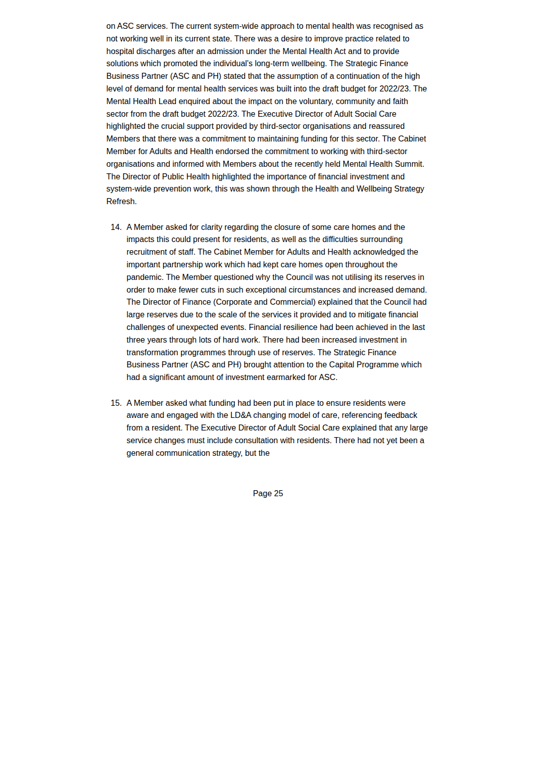on ASC services. The current system-wide approach to mental health was recognised as not working well in its current state. There was a desire to improve practice related to hospital discharges after an admission under the Mental Health Act and to provide solutions which promoted the individual's long-term wellbeing. The Strategic Finance Business Partner (ASC and PH) stated that the assumption of a continuation of the high level of demand for mental health services was built into the draft budget for 2022/23. The Mental Health Lead enquired about the impact on the voluntary, community and faith sector from the draft budget 2022/23. The Executive Director of Adult Social Care highlighted the crucial support provided by third-sector organisations and reassured Members that there was a commitment to maintaining funding for this sector. The Cabinet Member for Adults and Health endorsed the commitment to working with third-sector organisations and informed with Members about the recently held Mental Health Summit. The Director of Public Health highlighted the importance of financial investment and system-wide prevention work, this was shown through the Health and Wellbeing Strategy Refresh.
A Member asked for clarity regarding the closure of some care homes and the impacts this could present for residents, as well as the difficulties surrounding recruitment of staff. The Cabinet Member for Adults and Health acknowledged the important partnership work which had kept care homes open throughout the pandemic. The Member questioned why the Council was not utilising its reserves in order to make fewer cuts in such exceptional circumstances and increased demand. The Director of Finance (Corporate and Commercial) explained that the Council had large reserves due to the scale of the services it provided and to mitigate financial challenges of unexpected events. Financial resilience had been achieved in the last three years through lots of hard work. There had been increased investment in transformation programmes through use of reserves. The Strategic Finance Business Partner (ASC and PH) brought attention to the Capital Programme which had a significant amount of investment earmarked for ASC.
A Member asked what funding had been put in place to ensure residents were aware and engaged with the LD&A changing model of care, referencing feedback from a resident. The Executive Director of Adult Social Care explained that any large service changes must include consultation with residents. There had not yet been a general communication strategy, but the
Page 25